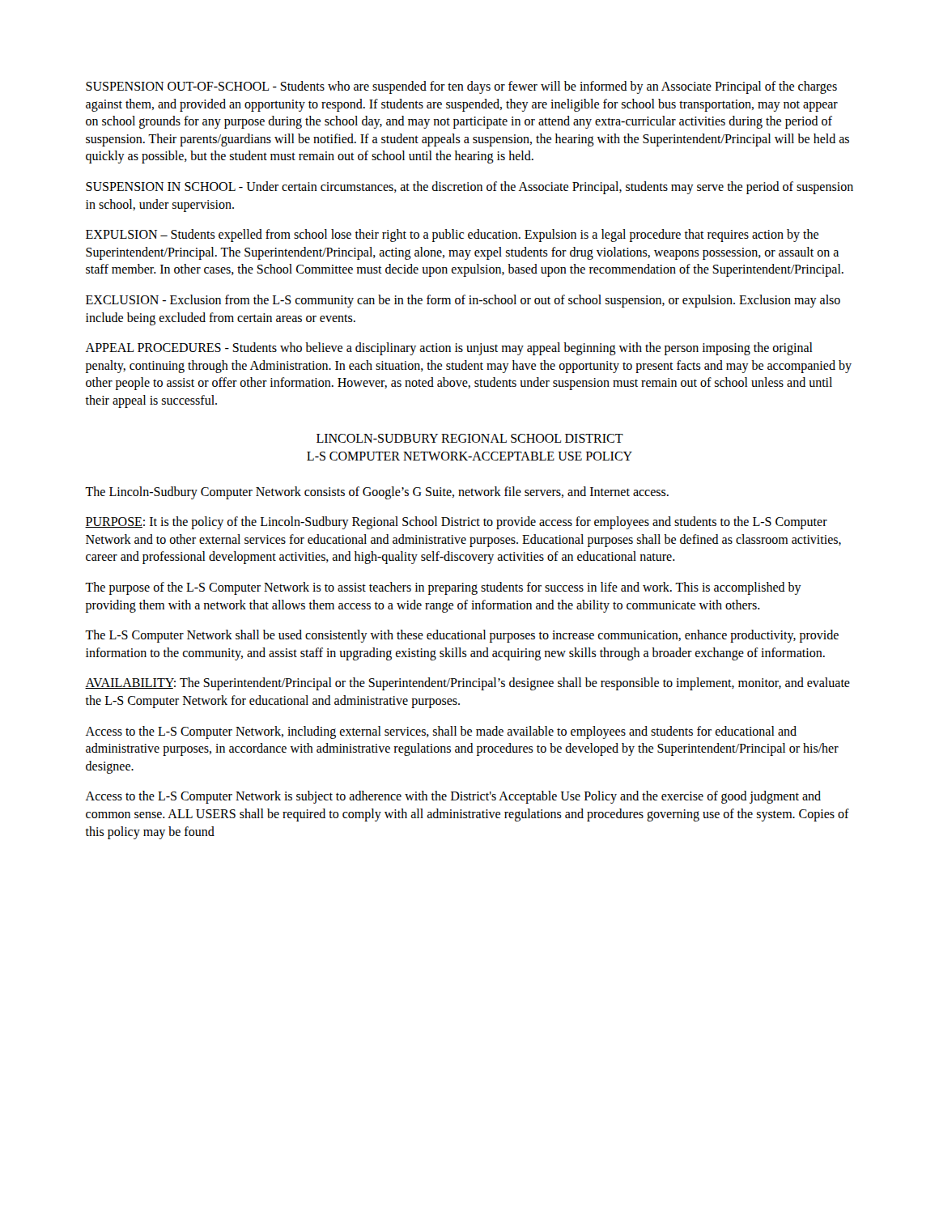SUSPENSION OUT-OF-SCHOOL - Students who are suspended for ten days or fewer will be informed by an Associate Principal of the charges against them, and provided an opportunity to respond. If students are suspended, they are ineligible for school bus transportation, may not appear on school grounds for any purpose during the school day, and may not participate in or attend any extra-curricular activities during the period of suspension. Their parents/guardians will be notified. If a student appeals a suspension, the hearing with the Superintendent/Principal will be held as quickly as possible, but the student must remain out of school until the hearing is held.
SUSPENSION IN SCHOOL - Under certain circumstances, at the discretion of the Associate Principal, students may serve the period of suspension in school, under supervision.
EXPULSION – Students expelled from school lose their right to a public education. Expulsion is a legal procedure that requires action by the Superintendent/Principal. The Superintendent/Principal, acting alone, may expel students for drug violations, weapons possession, or assault on a staff member. In other cases, the School Committee must decide upon expulsion, based upon the recommendation of the Superintendent/Principal.
EXCLUSION - Exclusion from the L-S community can be in the form of in-school or out of school suspension, or expulsion. Exclusion may also include being excluded from certain areas or events.
APPEAL PROCEDURES - Students who believe a disciplinary action is unjust may appeal beginning with the person imposing the original penalty, continuing through the Administration. In each situation, the student may have the opportunity to present facts and may be accompanied by other people to assist or offer other information. However, as noted above, students under suspension must remain out of school unless and until their appeal is successful.
LINCOLN-SUDBURY REGIONAL SCHOOL DISTRICT
L-S COMPUTER NETWORK-ACCEPTABLE USE POLICY
The Lincoln-Sudbury Computer Network consists of Google’s G Suite, network file servers, and Internet access.
PURPOSE: It is the policy of the Lincoln-Sudbury Regional School District to provide access for employees and students to the L-S Computer Network and to other external services for educational and administrative purposes. Educational purposes shall be defined as classroom activities, career and professional development activities, and high-quality self-discovery activities of an educational nature.
The purpose of the L-S Computer Network is to assist teachers in preparing students for success in life and work. This is accomplished by providing them with a network that allows them access to a wide range of information and the ability to communicate with others.
The L-S Computer Network shall be used consistently with these educational purposes to increase communication, enhance productivity, provide information to the community, and assist staff in upgrading existing skills and acquiring new skills through a broader exchange of information.
AVAILABILITY: The Superintendent/Principal or the Superintendent/Principal’s designee shall be responsible to implement, monitor, and evaluate the L-S Computer Network for educational and administrative purposes.
Access to the L-S Computer Network, including external services, shall be made available to employees and students for educational and administrative purposes, in accordance with administrative regulations and procedures to be developed by the Superintendent/Principal or his/her designee.
Access to the L-S Computer Network is subject to adherence with the District's Acceptable Use Policy and the exercise of good judgment and common sense. ALL USERS shall be required to comply with all administrative regulations and procedures governing use of the system. Copies of this policy may be found